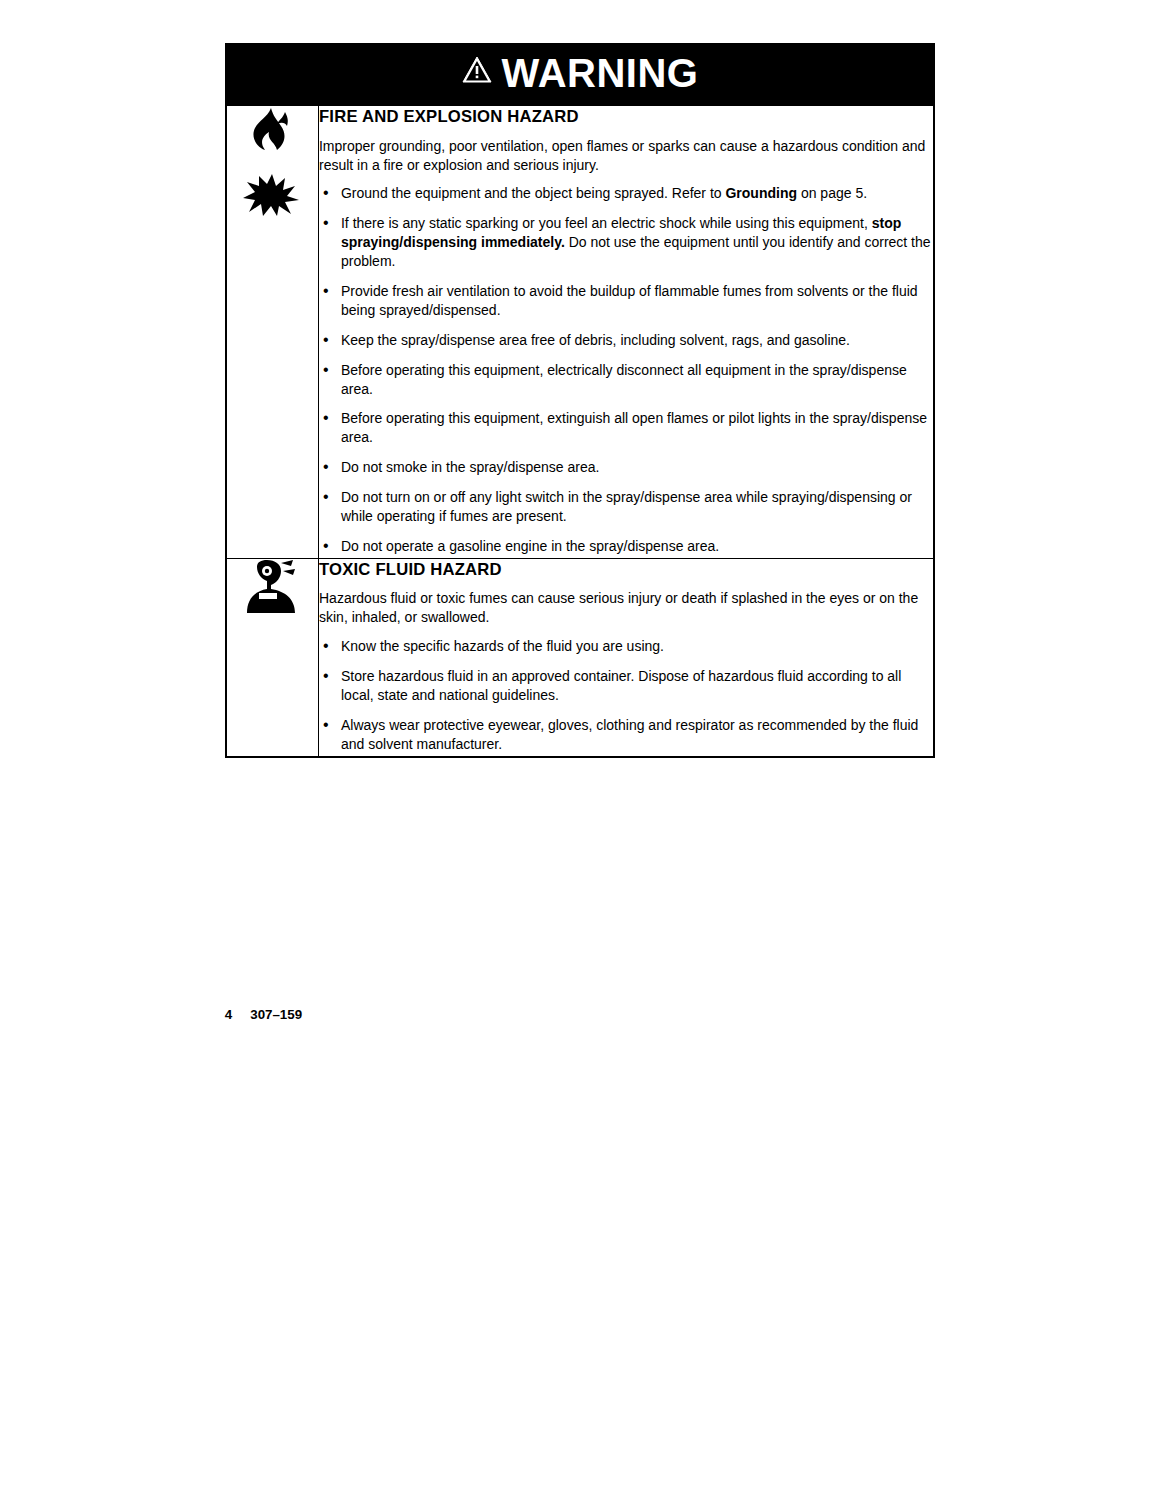WARNING
| | FIRE AND EXPLOSION HAZARD Improper grounding, poor ventilation, open flames or sparks can cause a hazardous condition and result in a fire or explosion and serious injury. Ground the equipment and the object being sprayed. Refer to Grounding on page 5. If there is any static sparking or you feel an electric shock while using this equipment, stop spraying/dispensing immediately. Do not use the equipment until you identify and correct the problem. Provide fresh air ventilation to avoid the buildup of flammable fumes from solvents or the fluid being sprayed/dispensed. Keep the spray/dispense area free of debris, including solvent, rags, and gasoline. Before operating this equipment, electrically disconnect all equipment in the spray/dispense area. Before operating this equipment, extinguish all open flames or pilot lights in the spray/dispense area. Do not smoke in the spray/dispense area. Do not turn on or off any light switch in the spray/dispense area while spraying/dispensing or while operating if fumes are present. Do not operate a gasoline engine in the spray/dispense area. |
| | TOXIC FLUID HAZARD Hazardous fluid or toxic fumes can cause serious injury or death if splashed in the eyes or on the skin, inhaled, or swallowed. Know the specific hazards of the fluid you are using. Store hazardous fluid in an approved container. Dispose of hazardous fluid according to all local, state and national guidelines. Always wear protective eyewear, gloves, clothing and respirator as recommended by the fluid and solvent manufacturer. |
4307–159